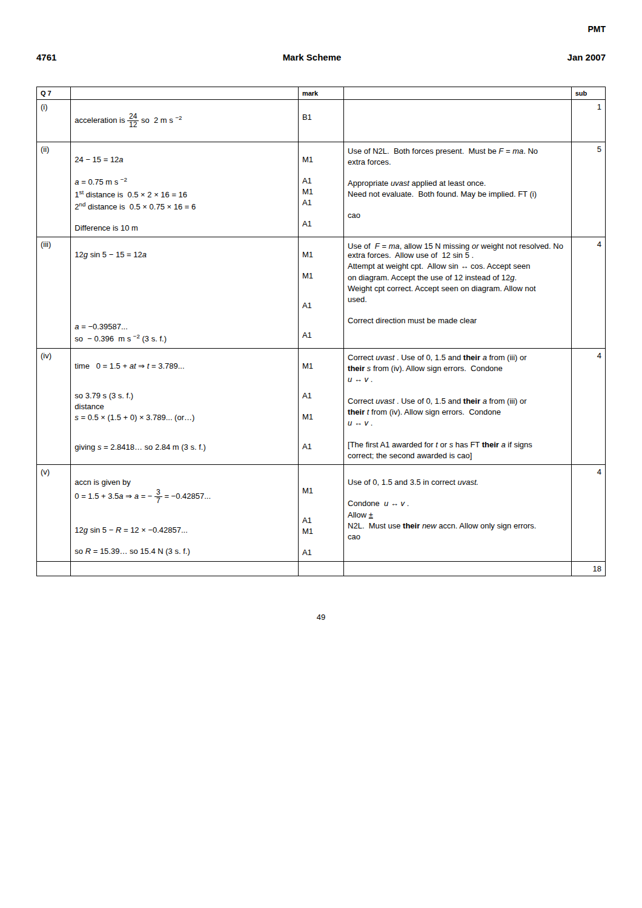PMT
4761 Mark Scheme Jan 2007
| Q 7 | | mark | | sub |
| --- | --- | --- | --- | --- |
| (i) | acceleration is 24 12 so 2 m s −2 | B1 | | 1 |
| (ii) | 24 − 15 = 12 a a = 0.75 m s −2 1 st distance is 0.5 × 2 × 16 = 16 2 nd distance is 0.5 × 0.75 × 16 = 6 Difference is 10 m | M1 A1 M1 A1 A1 | Use of N2L. Both forces present. Must be F = ma . No extra forces. Appropriate uvast applied at least once. Need not evaluate. Both found. May be implied. FT (i) cao | 5 |
| (iii) | 12 g sin 5 − 15 = 12 a a = −0.39587... so − 0.396 m s −2 (3 s. f.) | M1 M1 A1 A1 | Use of F = ma , allow 15 N missing or weight not resolved. No extra forces. Allow use of 12 sin 5 . Attempt at weight cpt. Allow sin ↔ cos. Accept seen on diagram. Accept the use of 12 instead of 12 g . Weight cpt correct. Accept seen on diagram. Allow not used. Correct direction must be made clear | 4 |
| (iv) | time 0 = 1.5 + at ⇒ t = 3.789... so 3.79 s (3 s. f.) distance s = 0.5 × (1.5 + 0) × 3.789... (or…) giving s = 2.8418… so 2.84 m (3 s. f.) | M1 A1 M1 A1 | Correct uvast . Use of 0, 1.5 and their a from (iii) or their s from (iv). Allow sign errors. Condone u ↔ v . Correct uvast . Use of 0, 1.5 and their a from (iii) or their t from (iv). Allow sign errors. Condone u ↔ v . [The first A1 awarded for t or s has FT their a if signs correct; the second awarded is cao] | 4 |
| (v) | accn is given by 0 = 1.5 + 3.5 a ⇒ a = − 3 7 = −0.42857... 12 g sin 5 − R = 12 × −0.42857... so R = 15.39… so 15.4 N (3 s. f.) | M1 A1 M1 A1 | Use of 0, 1.5 and 3.5 in correct uvast. Condone u ↔ v . Allow ± N2L. Must use their new accn. Allow only sign errors. cao | 4 |
| | | | | 18 |
49